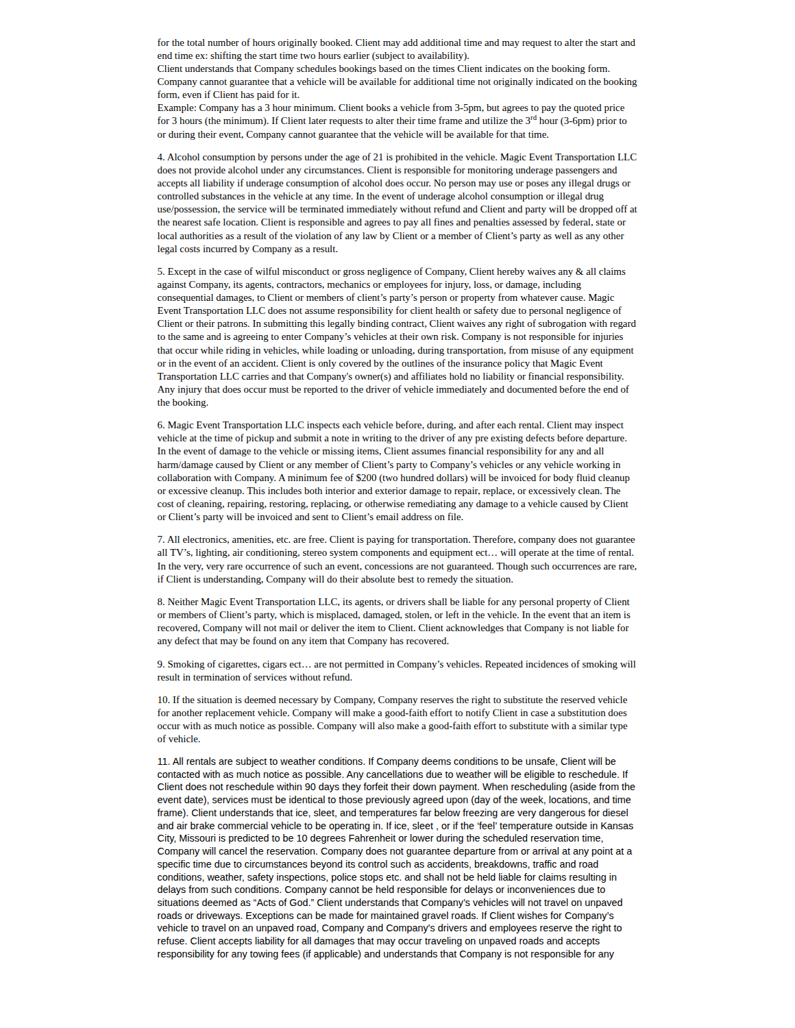for the total number of hours originally booked. Client may add additional time and may request to alter the start and end time ex: shifting the start time two hours earlier (subject to availability).
Client understands that Company schedules bookings based on the times Client indicates on the booking form. Company cannot guarantee that a vehicle will be available for additional time not originally indicated on the booking form, even if Client has paid for it.
Example: Company has a 3 hour minimum. Client books a vehicle from 3-5pm, but agrees to pay the quoted price for 3 hours (the minimum). If Client later requests to alter their time frame and utilize the 3rd hour (3-6pm) prior to or during their event, Company cannot guarantee that the vehicle will be available for that time.
4. Alcohol consumption by persons under the age of 21 is prohibited in the vehicle. Magic Event Transportation LLC does not provide alcohol under any circumstances. Client is responsible for monitoring underage passengers and accepts all liability if underage consumption of alcohol does occur. No person may use or poses any illegal drugs or controlled substances in the vehicle at any time. In the event of underage alcohol consumption or illegal drug use/possession, the service will be terminated immediately without refund and Client and party will be dropped off at the nearest safe location. Client is responsible and agrees to pay all fines and penalties assessed by federal, state or local authorities as a result of the violation of any law by Client or a member of Client’s party as well as any other legal costs incurred by Company as a result.
5. Except in the case of wilful misconduct or gross negligence of Company, Client hereby waives any & all claims against Company, its agents, contractors, mechanics or employees for injury, loss, or damage, including consequential damages, to Client or members of client’s party’s person or property from whatever cause. Magic Event Transportation LLC does not assume responsibility for client health or safety due to personal negligence of Client or their patrons. In submitting this legally binding contract, Client waives any right of subrogation with regard to the same and is agreeing to enter Company’s vehicles at their own risk. Company is not responsible for injuries that occur while riding in vehicles, while loading or unloading, during transportation, from misuse of any equipment or in the event of an accident. Client is only covered by the outlines of the insurance policy that Magic Event Transportation LLC carries and that Company's owner(s) and affiliates hold no liability or financial responsibility. Any injury that does occur must be reported to the driver of vehicle immediately and documented before the end of the booking.
6. Magic Event Transportation LLC inspects each vehicle before, during, and after each rental. Client may inspect vehicle at the time of pickup and submit a note in writing to the driver of any pre existing defects before departure. In the event of damage to the vehicle or missing items, Client assumes financial responsibility for any and all harm/damage caused by Client or any member of Client’s party to Company’s vehicles or any vehicle working in collaboration with Company. A minimum fee of $200 (two hundred dollars) will be invoiced for body fluid cleanup or excessive cleanup. This includes both interior and exterior damage to repair, replace, or excessively clean. The cost of cleaning, repairing, restoring, replacing, or otherwise remediating any damage to a vehicle caused by Client or Client’s party will be invoiced and sent to Client’s email address on file.
7. All electronics, amenities, etc. are free. Client is paying for transportation. Therefore, company does not guarantee all TV’s, lighting, air conditioning, stereo system components and equipment ect… will operate at the time of rental. In the very, very rare occurrence of such an event, concessions are not guaranteed. Though such occurrences are rare, if Client is understanding, Company will do their absolute best to remedy the situation.
8. Neither Magic Event Transportation LLC, its agents, or drivers shall be liable for any personal property of Client or members of Client’s party, which is misplaced, damaged, stolen, or left in the vehicle. In the event that an item is recovered, Company will not mail or deliver the item to Client. Client acknowledges that Company is not liable for any defect that may be found on any item that Company has recovered.
9. Smoking of cigarettes, cigars ect… are not permitted in Company’s vehicles. Repeated incidences of smoking will result in termination of services without refund.
10. If the situation is deemed necessary by Company, Company reserves the right to substitute the reserved vehicle for another replacement vehicle. Company will make a good-faith effort to notify Client in case a substitution does occur with as much notice as possible. Company will also make a good-faith effort to substitute with a similar type of vehicle.
11. All rentals are subject to weather conditions. If Company deems conditions to be unsafe, Client will be contacted with as much notice as possible. Any cancellations due to weather will be eligible to reschedule. If Client does not reschedule within 90 days they forfeit their down payment. When rescheduling (aside from the event date), services must be identical to those previously agreed upon (day of the week, locations, and time frame). Client understands that ice, sleet, and temperatures far below freezing are very dangerous for diesel and air brake commercial vehicle to be operating in. If ice, sleet , or if the ‘feel’ temperature outside in Kansas City, Missouri is predicted to be 10 degrees Fahrenheit or lower during the scheduled reservation time, Company will cancel the reservation. Company does not guarantee departure from or arrival at any point at a specific time due to circumstances beyond its control such as accidents, breakdowns, traffic and road conditions, weather, safety inspections, police stops etc. and shall not be held liable for claims resulting in delays from such conditions. Company cannot be held responsible for delays or inconveniences due to situations deemed as “Acts of God.” Client understands that Company’s vehicles will not travel on unpaved roads or driveways. Exceptions can be made for maintained gravel roads. If Client wishes for Company’s vehicle to travel on an unpaved road, Company and Company's drivers and employees reserve the right to refuse. Client accepts liability for all damages that may occur traveling on unpaved roads and accepts responsibility for any towing fees (if applicable) and understands that Company is not responsible for any